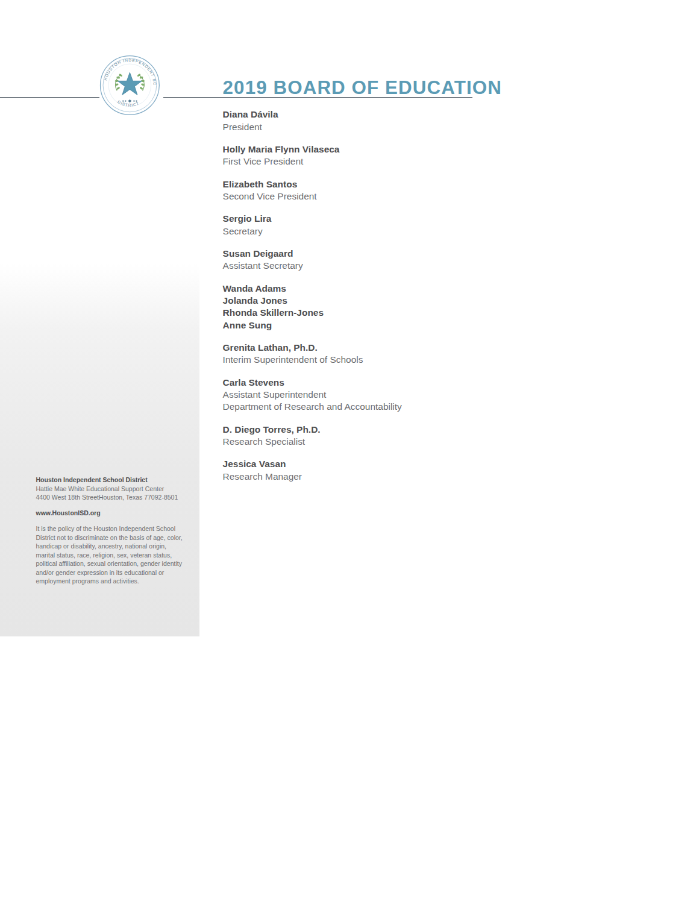HOUSTON INDEPENDENT SCHOOL DISTRICT
2019 BOARD OF EDUCATION
Diana Dávila President
Holly Maria Flynn Vilaseca First Vice President
Elizabeth Santos Second Vice President
Sergio Lira Secretary
Susan Deigaard Assistant Secretary
Wanda Adams Jolanda Jones Rhonda Skillern-Jones Anne Sung
Grenita Lathan, Ph.D. Interim Superintendent of Schools
Carla Stevens Assistant Superintendent Department of Research and Accountability
D. Diego Torres, Ph.D. Research Specialist
Jessica Vasan Research Manager
Houston Independent School District
Hattie Mae White Educational Support Center
4400 West 18th StreetHouston, Texas 77092-8501
www.HoustonISD.org
It is the policy of the Houston Independent School District not to discriminate on the basis of age, color, handicap or disability, ancestry, national origin, marital status, race, religion, sex, veteran status, political affiliation, sexual orientation, gender identity and/or gender expression in its educational or employment programs and activities.